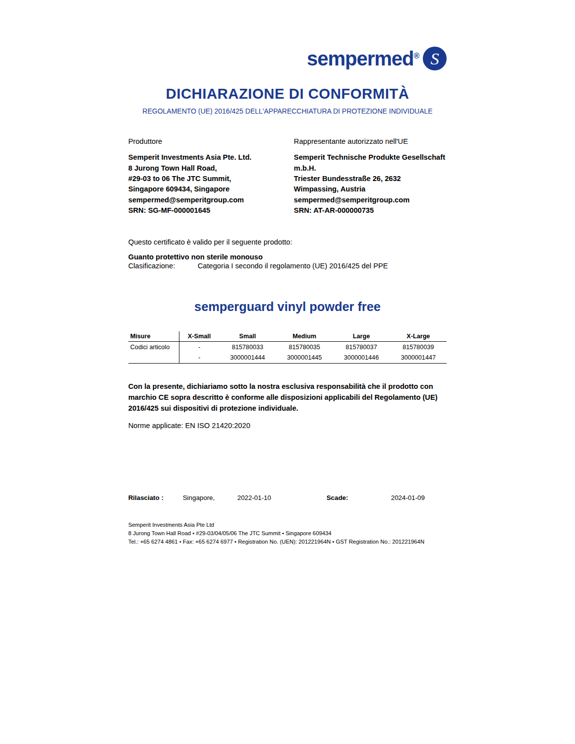sempermed® S
DICHIARAZIONE DI CONFORMITÀ
REGOLAMENTO (UE) 2016/425 DELL'APPARECCHIATURA DI PROTEZIONE INDIVIDUALE
Produttore
Semperit Investments Asia Pte. Ltd. 8 Jurong Town Hall Road, #29-03 to 06 The JTC Summit, Singapore 609434, Singapore sempermed@semperitgroup.com SRN: SG-MF-000001645
Rappresentante autorizzato nell'UE
Semperit Technische Produkte Gesellschaft m.b.H. Triester Bundesstraße 26, 2632 Wimpassing, Austria sempermed@semperitgroup.com SRN: AT-AR-000000735
Questo certificato è valido per il seguente prodotto:
Guanto protettivo non sterile monouso
Clasificazione: Categoria I secondo il regolamento (UE) 2016/425 del PPE
semperguard vinyl powder free
| Misure | X-Small | Small | Medium | Large | X-Large |
| --- | --- | --- | --- | --- | --- |
| Codici articolo | - | 815780033 | 815780035 | 815780037 | 815780039 |
| | - | 3000001444 | 3000001445 | 3000001446 | 3000001447 |
Con la presente, dichiariamo sotto la nostra esclusiva responsabilità che il prodotto con marchio CE sopra descritto è conforme alle disposizioni applicabili del Regolamento (UE) 2016/425 sui dispositivi di protezione individuale.
Norme applicate: EN ISO 21420:2020
Rilasciato : Singapore, 2022-01-10 Scade: 2024-01-09
Semperit Investments Asia Pte Ltd
8 Jurong Town Hall Road • #29-03/04/05/06 The JTC Summit • Singapore 609434
Tel.: +65 6274 4861 • Fax: +65 6274 6977 • Registration No. (UEN): 201221964N • GST Registration No.: 201221964N